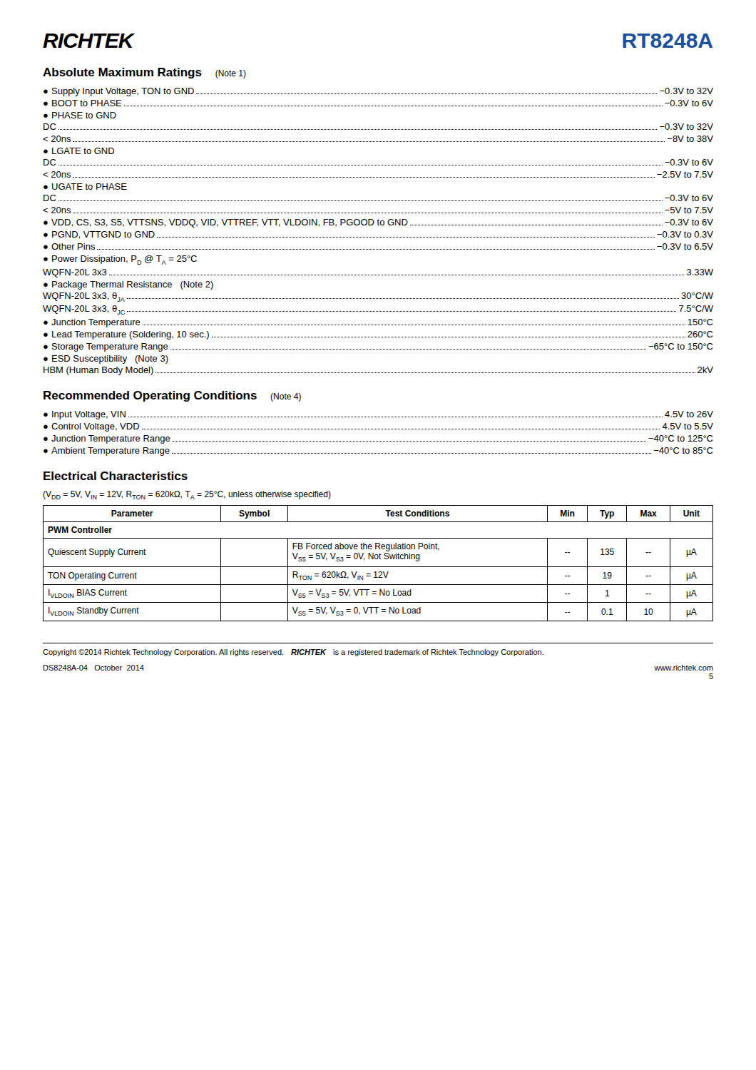RICHTEK
RT8248A
Absolute Maximum Ratings (Note 1)
●Supply Input Voltage, TON to GND −0.3V to 32V
●BOOT to PHASE −0.3V to 6V
●PHASE to GND
DC −0.3V to 32V
< 20ns −8V to 38V
●LGATE to GND
DC −0.3V to 6V
< 20ns −2.5V to 7.5V
●UGATE to PHASE
DC −0.3V to 6V
< 20ns −5V to 7.5V
●VDD, CS, S3, S5, VTTSNS, VDDQ, VID, VTTREF, VTT, VLDOIN, FB, PGOOD to GND −0.3V to 6V
●PGND, VTTGND to GND −0.3V to 0.3V
●Other Pins −0.3V to 6.5V
●Power Dissipation, PD @ TA = 25°C
WQFN-20L 3x3 3.33W
●Package Thermal Resistance (Note 2)
WQFN-20L 3x3, θJA 30°C/W
WQFN-20L 3x3, θJC 7.5°C/W
●Junction Temperature 150°C
●Lead Temperature (Soldering, 10 sec.) 260°C
●Storage Temperature Range −65°C to 150°C
●ESD Susceptibility (Note 3)
HBM (Human Body Model) 2kV
Recommended Operating Conditions (Note 4)
●Input Voltage, VIN 4.5V to 26V
●Control Voltage, VDD 4.5V to 5.5V
●Junction Temperature Range −40°C to 125°C
●Ambient Temperature Range −40°C to 85°C
Electrical Characteristics
(VDD = 5V, VIN = 12V, RTON = 620kΩ, TA = 25°C, unless otherwise specified)
| Parameter | Symbol | Test Conditions | Min | Typ | Max | Unit |
| --- | --- | --- | --- | --- | --- | --- |
| PWM Controller |
| Quiescent Supply Current | | FB Forced above the Regulation Point, V S5 = 5V, V S3 = 0V, Not Switching | -- | 135 | -- | µA |
| TON Operating Current | | R TON = 620kΩ, V IN = 12V | -- | 19 | -- | µA |
| I VLDOIN BIAS Current | | V S5 = V S3 = 5V, VTT = No Load | -- | 1 | -- | µA |
| I VLDOIN Standby Current | | V S5 = 5V, V S3 = 0, VTT = No Load | -- | 0.1 | 10 | µA |
Copyright ©2014 Richtek Technology Corporation. All rights reserved. RICHTEK is a registered trademark of Richtek Technology Corporation.
DS8248A-04 October 2014 www.richtek.com
5